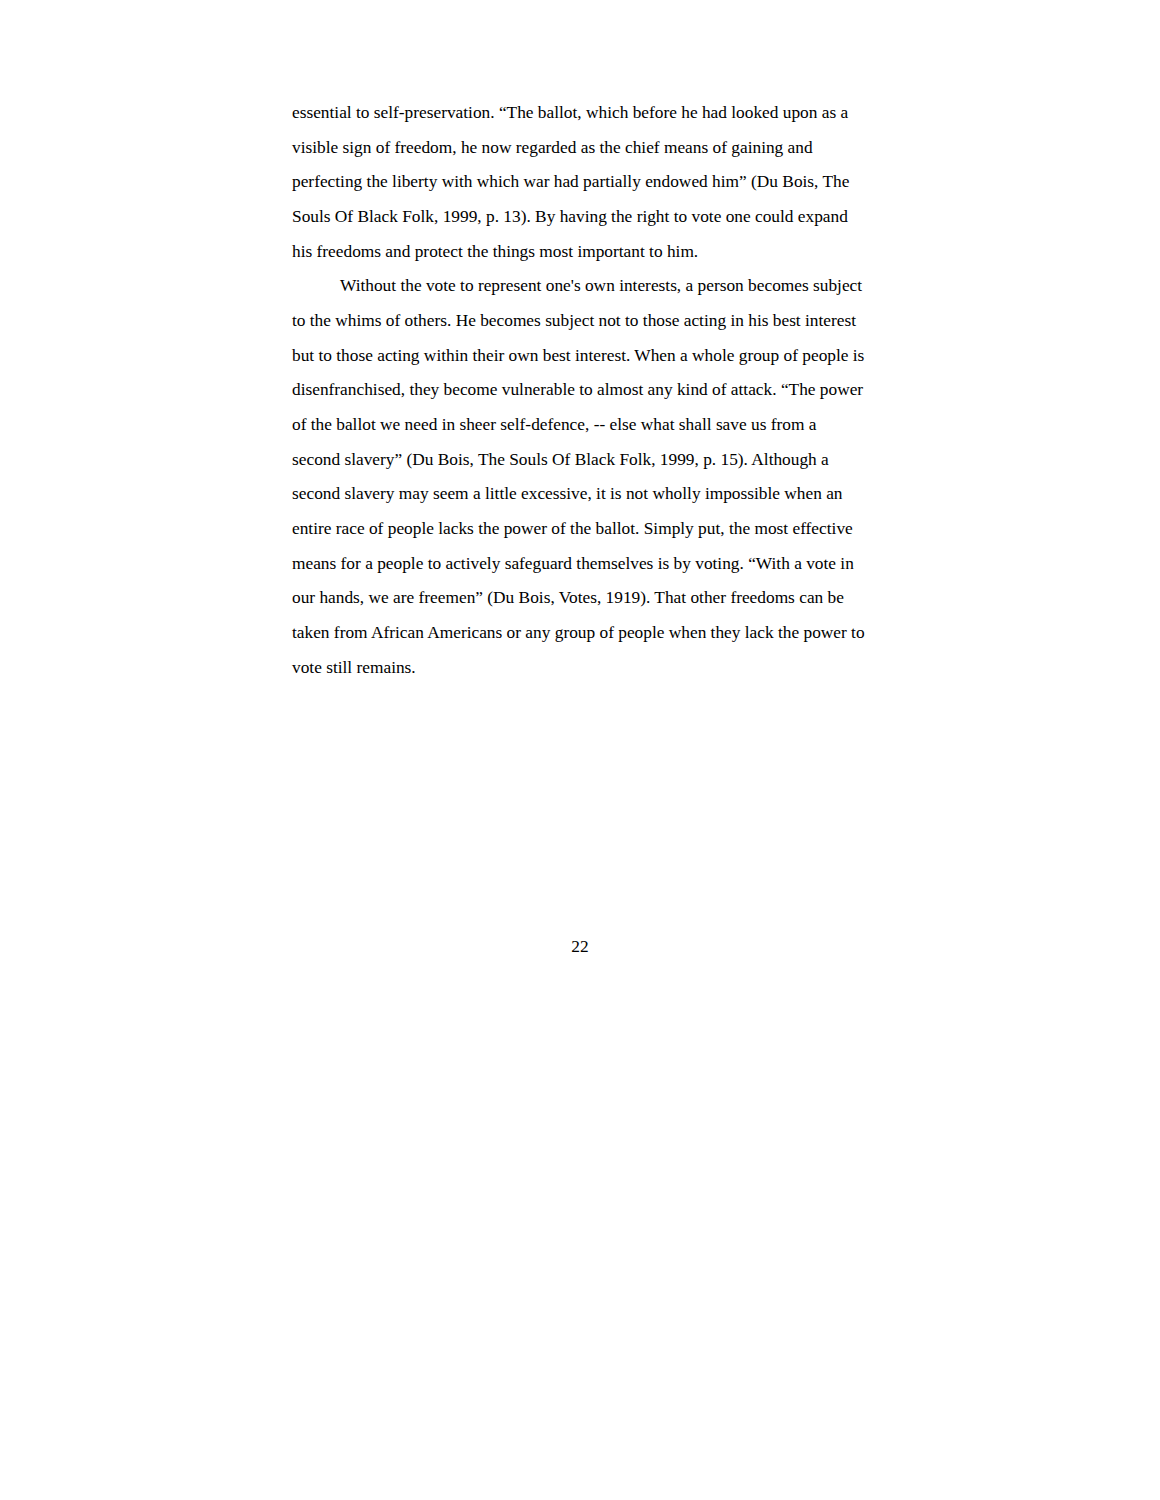essential to self-preservation. “The ballot, which before he had looked upon as a visible sign of freedom, he now regarded as the chief means of gaining and perfecting the liberty with which war had partially endowed him” (Du Bois, The Souls Of Black Folk, 1999, p. 13). By having the right to vote one could expand his freedoms and protect the things most important to him.
Without the vote to represent one's own interests, a person becomes subject to the whims of others. He becomes subject not to those acting in his best interest but to those acting within their own best interest. When a whole group of people is disenfranchised, they become vulnerable to almost any kind of attack. “The power of the ballot we need in sheer self-defence, -- else what shall save us from a second slavery” (Du Bois, The Souls Of Black Folk, 1999, p. 15). Although a second slavery may seem a little excessive, it is not wholly impossible when an entire race of people lacks the power of the ballot. Simply put, the most effective means for a people to actively safeguard themselves is by voting. “With a vote in our hands, we are freemen” (Du Bois, Votes, 1919). That other freedoms can be taken from African Americans or any group of people when they lack the power to vote still remains.
22